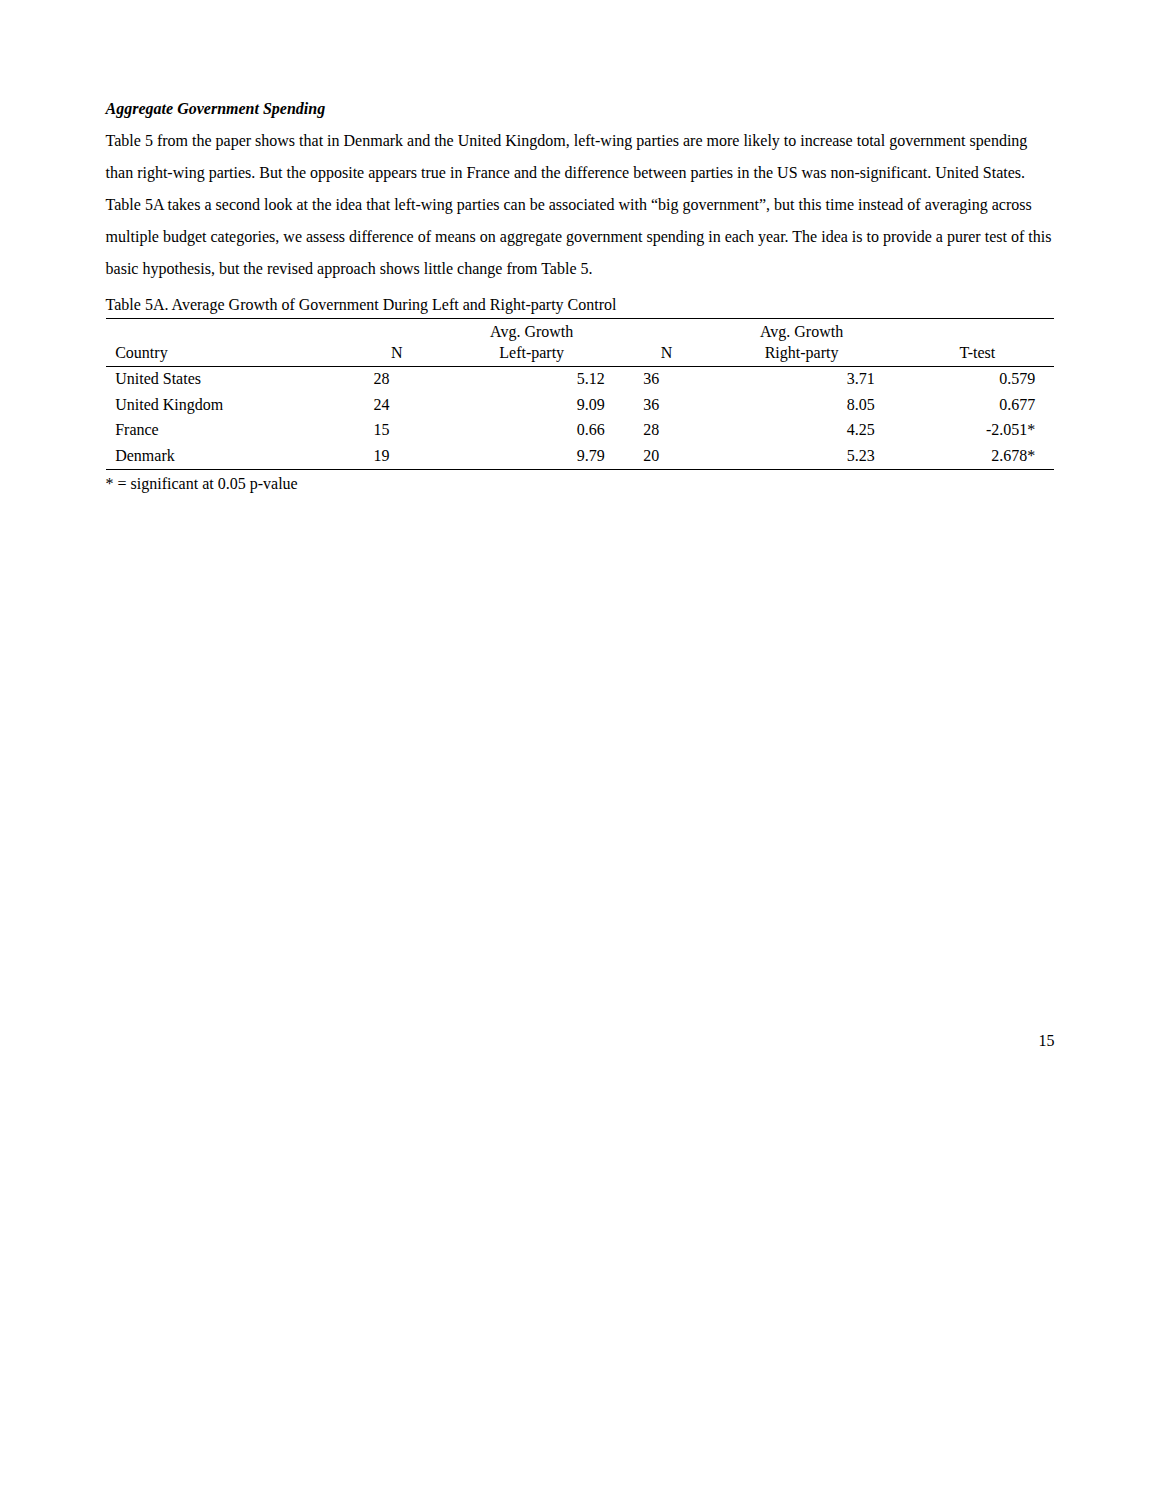Aggregate Government Spending
Table 5 from the paper shows that in Denmark and the United Kingdom, left-wing parties are more likely to increase total government spending than right-wing parties. But the opposite appears true in France and the difference between parties in the US was non-significant. United States. Table 5A takes a second look at the idea that left-wing parties can be associated with “big government”, but this time instead of averaging across multiple budget categories, we assess difference of means on aggregate government spending in each year. The idea is to provide a purer test of this basic hypothesis, but the revised approach shows little change from Table 5.
Table 5A. Average Growth of Government During Left and Right-party Control
| Country | N | Avg. Growth Left-party | N | Avg. Growth Right-party | T-test |
| --- | --- | --- | --- | --- | --- |
| United States | 28 | 5.12 | 36 | 3.71 | 0.579 |
| United Kingdom | 24 | 9.09 | 36 | 8.05 | 0.677 |
| France | 15 | 0.66 | 28 | 4.25 | -2.051* |
| Denmark | 19 | 9.79 | 20 | 5.23 | 2.678* |
* = significant at 0.05 p-value
15